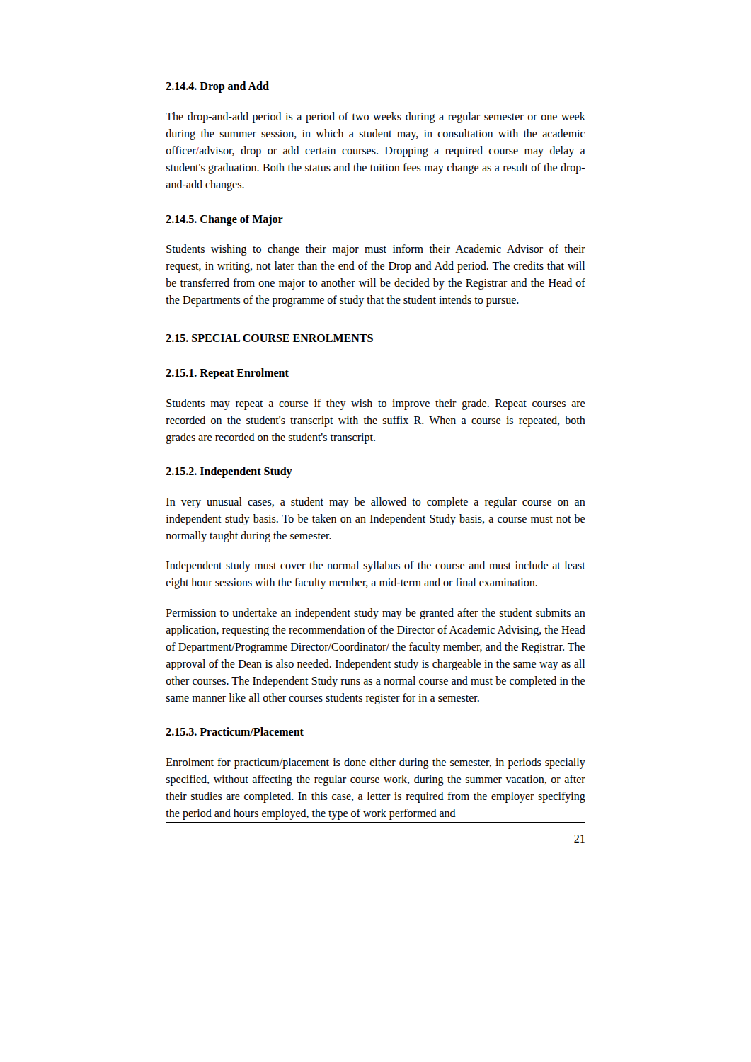2.14.4. Drop and Add
The drop-and-add period is a period of two weeks during a regular semester or one week during the summer session, in which a student may, in consultation with the academic officer/advisor, drop or add certain courses. Dropping a required course may delay a student's graduation. Both the status and the tuition fees may change as a result of the drop-and-add changes.
2.14.5. Change of Major
Students wishing to change their major must inform their Academic Advisor of their request, in writing, not later than the end of the Drop and Add period. The credits that will be transferred from one major to another will be decided by the Registrar and the Head of the Departments of the programme of study that the student intends to pursue.
2.15. SPECIAL COURSE ENROLMENTS
2.15.1. Repeat Enrolment
Students may repeat a course if they wish to improve their grade. Repeat courses are recorded on the student's transcript with the suffix R. When a course is repeated, both grades are recorded on the student's transcript.
2.15.2. Independent Study
In very unusual cases, a student may be allowed to complete a regular course on an independent study basis. To be taken on an Independent Study basis, a course must not be normally taught during the semester.
Independent study must cover the normal syllabus of the course and must include at least eight hour sessions with the faculty member, a mid-term and or final examination.
Permission to undertake an independent study may be granted after the student submits an application, requesting the recommendation of the Director of Academic Advising, the Head of Department/Programme Director/Coordinator/ the faculty member, and the Registrar. The approval of the Dean is also needed. Independent study is chargeable in the same way as all other courses. The Independent Study runs as a normal course and must be completed in the same manner like all other courses students register for in a semester.
2.15.3. Practicum/Placement
Enrolment for practicum/placement is done either during the semester, in periods specially specified, without affecting the regular course work, during the summer vacation, or after their studies are completed. In this case, a letter is required from the employer specifying the period and hours employed, the type of work performed and
21